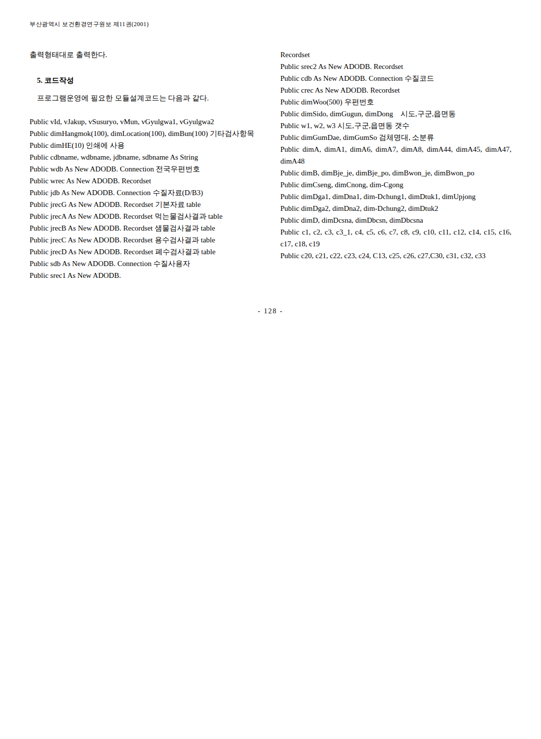부산광역시 보건환경연구원보 제11권(2001)
출력형태대로 출력한다.
5. 코드작성
프로그램운영에 필요한 모듈설계코드는 다음과 같다.
Public vId, vJakup, vSusuryo, vMun, vGyulgwa1, vGyulgwa2
Public dimHangmok(100), dimLocation(100), dimBun(100) 기타검사항목
Public dimHE(10) 인쇄에 사용
Public cdbname, wdbname, jdbname, sdbname As String
Public wdb As New ADODB. Connection 전국우편번호
Public wrec As New ADODB. Recordset
Public jdb As New ADODB. Connection 수질자료(D/B3)
Public jrecG As New ADODB. Recordset 기본자료 table
Public jrecA As New ADODB. Recordset 먹는물검사결과 table
Public jrecB As New ADODB. Recordset 샘물검사결과 table
Public jrecC As New ADODB. Recordset 용수검사결과 table
Public jrecD As New ADODB. Recordset 폐수검사결과 table
Public sdb As New ADODB. Connection 수질사용자
Public srec1 As New ADODB.
Recordset
Public srec2 As New ADODB. Recordset
Public cdb As New ADODB. Connection 수질코드
Public crec As New ADODB. Recordset
Public dimWoo(500) 우편번호
Public dimSido, dimGugun, dimDong 시도,구군,읍면동
Public w1, w2, w3 시도,구군,읍면동 갯수
Public dimGumDae, dimGumSo 검체명대, 소분류
Public dimA, dimA1, dimA6, dimA7, dimA8, dimA44, dimA45, dimA47, dimA48
Public dimB, dimBje_je, dimBje_po, dimBwon_je, dimBwon_po
Public dimCseng, dimCnong, dim‑Cgong
Public dimDga1, dimDna1, dim‑Dchung1, dimDtuk1, dimUpjong
Public dimDga2, dimDna2, dim‑Dchung2, dimDtuk2
Public dimD, dimDcsna, dimDbcsn, dimDbcsna
Public c1, c2, c3, c3_1, c4, c5, c6, c7, c8, c9, c10, c11, c12, c14, c15, c16, c17, c18, c19
Public c20, c21, c22, c23, c24, C13, c25, c26, c27,C30, c31, c32, c33
- 128 -